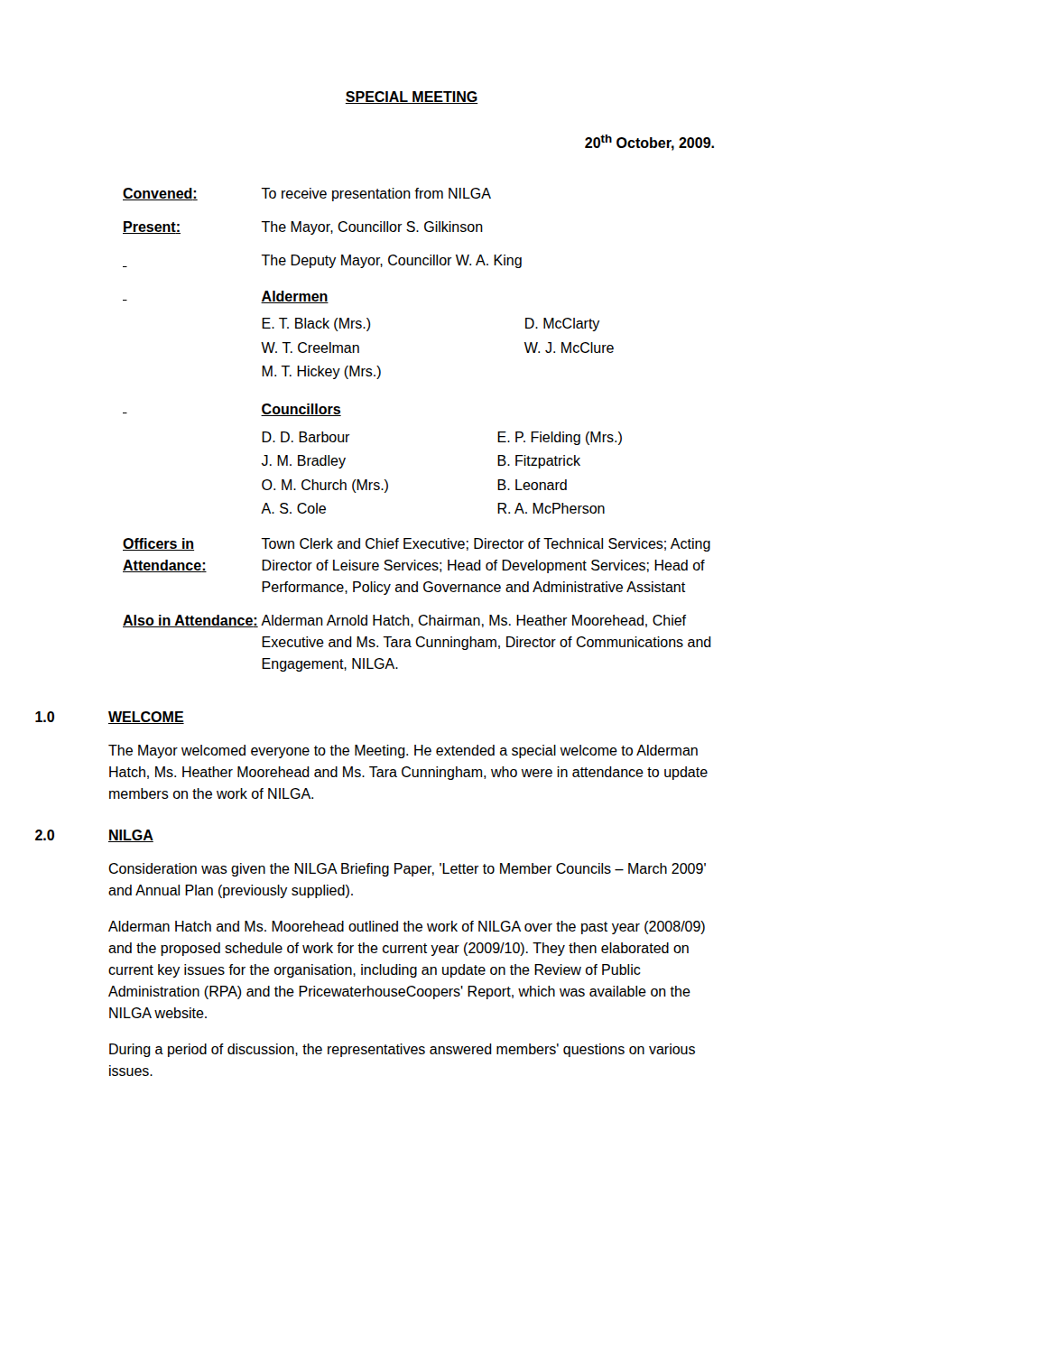SPECIAL MEETING
20th October, 2009.
| Convened : | To receive presentation from NILGA |
| Present : | The Mayor, Councillor S. Gilkinson |
| | The Deputy Mayor, Councillor W. A. King |
| | Aldermen / E. T. Black (Mrs.) / D. McClarty / / W. T. Creelman / W. J. McClure / / M. T. Hickey (Mrs.) / / |
| | Councillors / D. D. Barbour / E. P. Fielding (Mrs.) / / J. M. Bradley / B. Fitzpatrick / / O. M. Church (Mrs.) / B. Leonard / / A. S. Cole / R. A. McPherson / |
| Officers in Attendance : | Town Clerk and Chief Executive; Director of Technical Services; Acting Director of Leisure Services; Head of Development Services; Head of Performance, Policy and Governance and Administrative Assistant |
| Also in Attendance : | Alderman Arnold Hatch, Chairman, Ms. Heather Moorehead, Chief Executive and Ms. Tara Cunningham, Director of Communications and Engagement, NILGA. |
1.0 WELCOME
The Mayor welcomed everyone to the Meeting. He extended a special welcome to Alderman Hatch, Ms. Heather Moorehead and Ms. Tara Cunningham, who were in attendance to update members on the work of NILGA.
2.0 NILGA
Consideration was given the NILGA Briefing Paper, 'Letter to Member Councils – March 2009' and Annual Plan (previously supplied).
Alderman Hatch and Ms. Moorehead outlined the work of NILGA over the past year (2008/09) and the proposed schedule of work for the current year (2009/10). They then elaborated on current key issues for the organisation, including an update on the Review of Public Administration (RPA) and the PricewaterhouseCoopers' Report, which was available on the NILGA website.
During a period of discussion, the representatives answered members' questions on various issues.